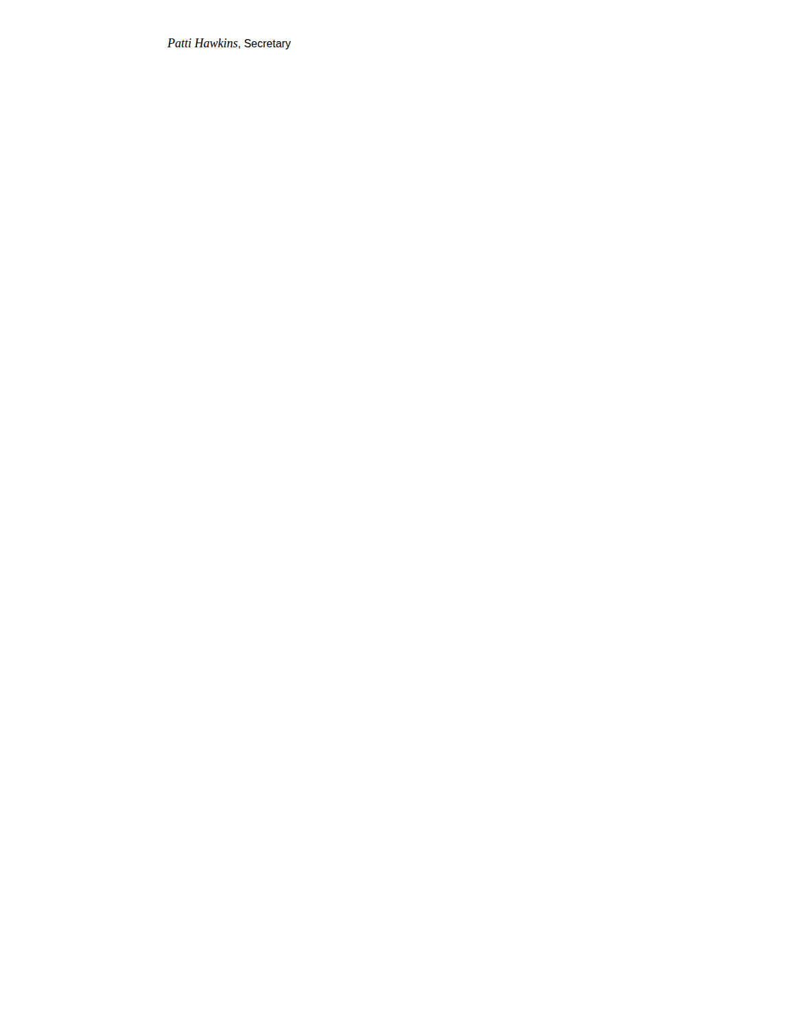Patti Hawkins, Secretary